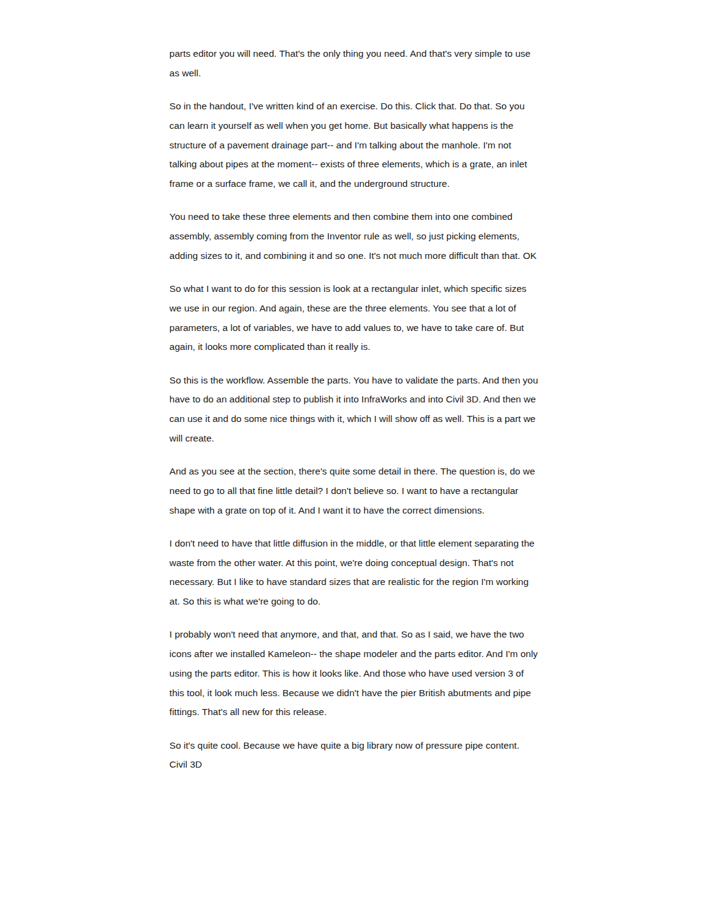parts editor you will need. That's the only thing you need. And that's very simple to use as well.
So in the handout, I've written kind of an exercise. Do this. Click that. Do that. So you can learn it yourself as well when you get home. But basically what happens is the structure of a pavement drainage part-- and I'm talking about the manhole. I'm not talking about pipes at the moment-- exists of three elements, which is a grate, an inlet frame or a surface frame, we call it, and the underground structure.
You need to take these three elements and then combine them into one combined assembly, assembly coming from the Inventor rule as well, so just picking elements, adding sizes to it, and combining it and so one. It's not much more difficult than that. OK
So what I want to do for this session is look at a rectangular inlet, which specific sizes we use in our region. And again, these are the three elements. You see that a lot of parameters, a lot of variables, we have to add values to, we have to take care of. But again, it looks more complicated than it really is.
So this is the workflow. Assemble the parts. You have to validate the parts. And then you have to do an additional step to publish it into InfraWorks and into Civil 3D. And then we can use it and do some nice things with it, which I will show off as well. This is a part we will create.
And as you see at the section, there's quite some detail in there. The question is, do we need to go to all that fine little detail? I don't believe so. I want to have a rectangular shape with a grate on top of it. And I want it to have the correct dimensions.
I don't need to have that little diffusion in the middle, or that little element separating the waste from the other water. At this point, we're doing conceptual design. That's not necessary. But I like to have standard sizes that are realistic for the region I'm working at. So this is what we're going to do.
I probably won't need that anymore, and that, and that. So as I said, we have the two icons after we installed Kameleon-- the shape modeler and the parts editor. And I'm only using the parts editor. This is how it looks like. And those who have used version 3 of this tool, it look much less. Because we didn't have the pier British abutments and pipe fittings. That's all new for this release.
So it's quite cool. Because we have quite a big library now of pressure pipe content. Civil 3D